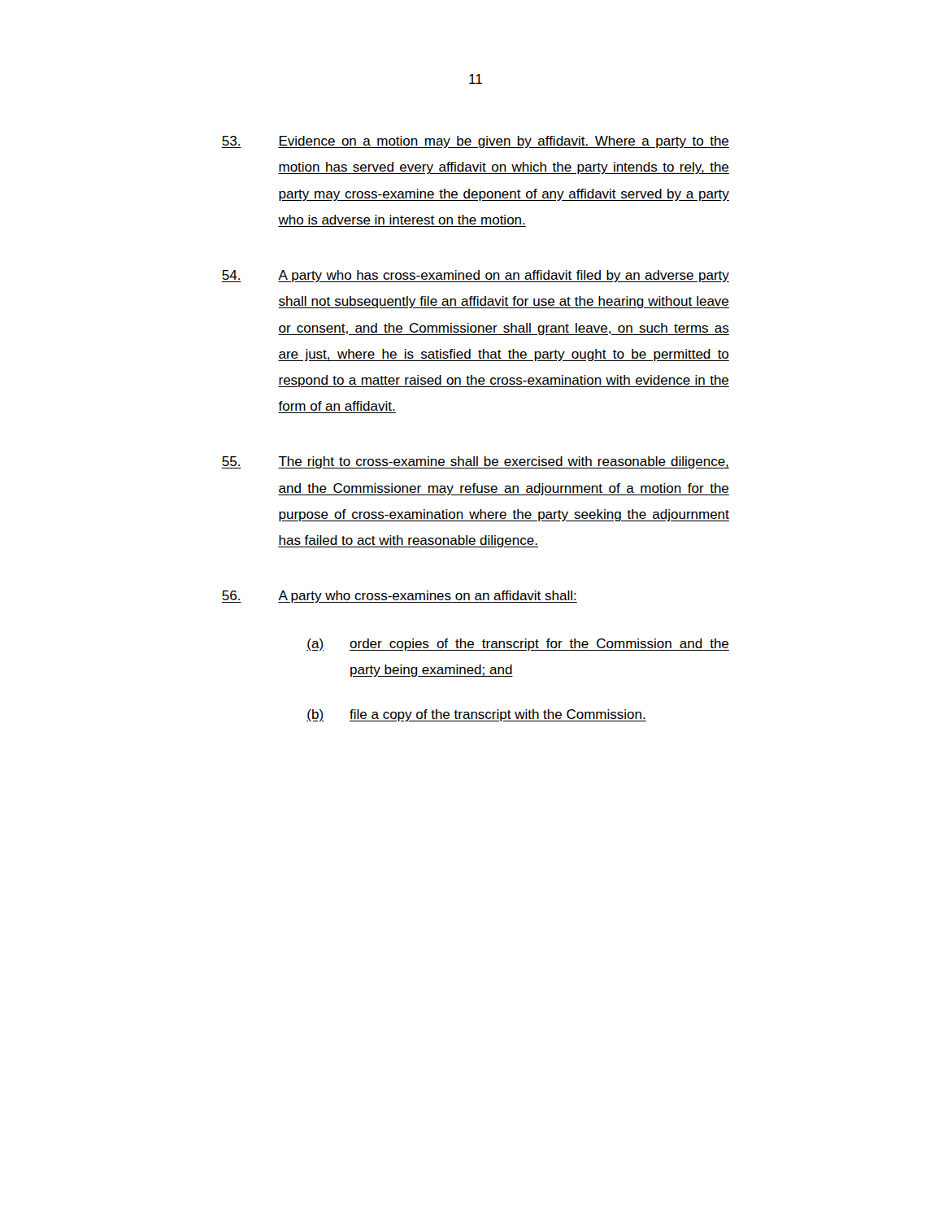11
53. Evidence on a motion may be given by affidavit. Where a party to the motion has served every affidavit on which the party intends to rely, the party may cross-examine the deponent of any affidavit served by a party who is adverse in interest on the motion.
54. A party who has cross-examined on an affidavit filed by an adverse party shall not subsequently file an affidavit for use at the hearing without leave or consent, and the Commissioner shall grant leave, on such terms as are just, where he is satisfied that the party ought to be permitted to respond to a matter raised on the cross-examination with evidence in the form of an affidavit.
55. The right to cross-examine shall be exercised with reasonable diligence, and the Commissioner may refuse an adjournment of a motion for the purpose of cross-examination where the party seeking the adjournment has failed to act with reasonable diligence.
56.
A party who cross-examines on an affidavit shall:
(a) order copies of the transcript for the Commission and the party being examined; and
(b) file a copy of the transcript with the Commission.